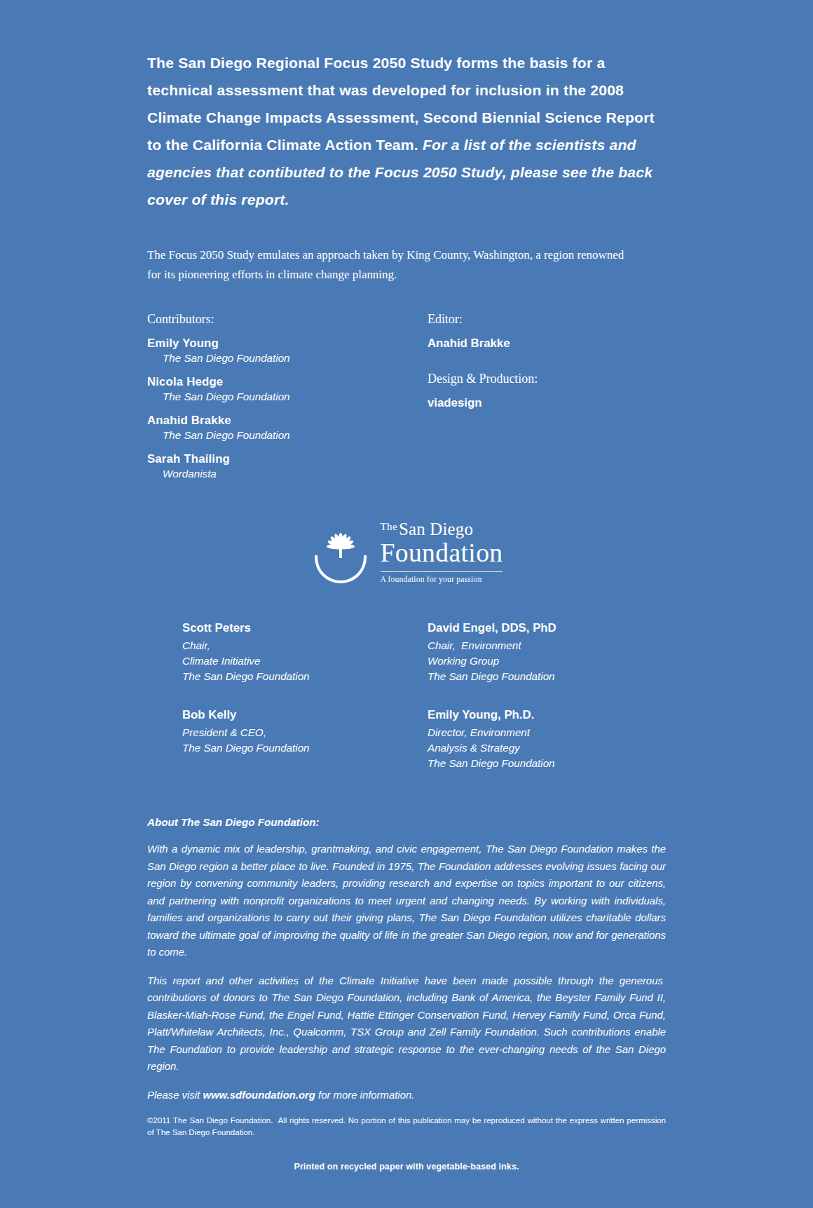The San Diego Regional Focus 2050 Study forms the basis for a technical assessment that was developed for inclusion in the 2008 Climate Change Impacts Assessment, Second Biennial Science Report to the California Climate Action Team. For a list of the scientists and agencies that contibuted to the Focus 2050 Study, please see the back cover of this report.
The Focus 2050 Study emulates an approach taken by King County, Washington, a region renowned for its pioneering efforts in climate change planning.
Contributors:
Emily Young The San Diego Foundation
Nicola Hedge The San Diego Foundation
Anahid Brakke The San Diego Foundation
Sarah Thailing Wordanista
Editor:
Anahid Brakke
Design & Production:
viadesign
The San Diego
Foundation
A foundation for your passion
Scott Peters
Chair,
Climate Initiative
The San Diego Foundation
David Engel, DDS, PhD
Chair, Environment
Working Group
The San Diego Foundation
Bob Kelly
President & CEO,
The San Diego Foundation
Emily Young, Ph.D.
Director, Environment
Analysis & Strategy
The San Diego Foundation
About The San Diego Foundation:
With a dynamic mix of leadership, grantmaking, and civic engagement, The San Diego Foundation makes the San Diego region a better place to live. Founded in 1975, The Foundation addresses evolving issues facing our region by convening community leaders, providing research and expertise on topics important to our citizens, and partnering with nonprofit organizations to meet urgent and changing needs. By working with individuals, families and organizations to carry out their giving plans, The San Diego Foundation utilizes charitable dollars toward the ultimate goal of improving the quality of life in the greater San Diego region, now and for generations to come.
This report and other activities of the Climate Initiative have been made possible through the generous contributions of donors to The San Diego Foundation, including Bank of America, the Beyster Family Fund II, Blasker-Miah-Rose Fund, the Engel Fund, Hattie Ettinger Conservation Fund, Hervey Family Fund, Orca Fund, Platt/Whitelaw Architects, Inc., Qualcomm, TSX Group and Zell Family Foundation. Such contributions enable The Foundation to provide leadership and strategic response to the ever-changing needs of the San Diego region.
Please visit www.sdfoundation.org for more information.
©2011 The San Diego Foundation. All rights reserved. No portion of this publication may be reproduced without the express written permission of The San Diego Foundation.
Printed on recycled paper with vegetable-based inks.